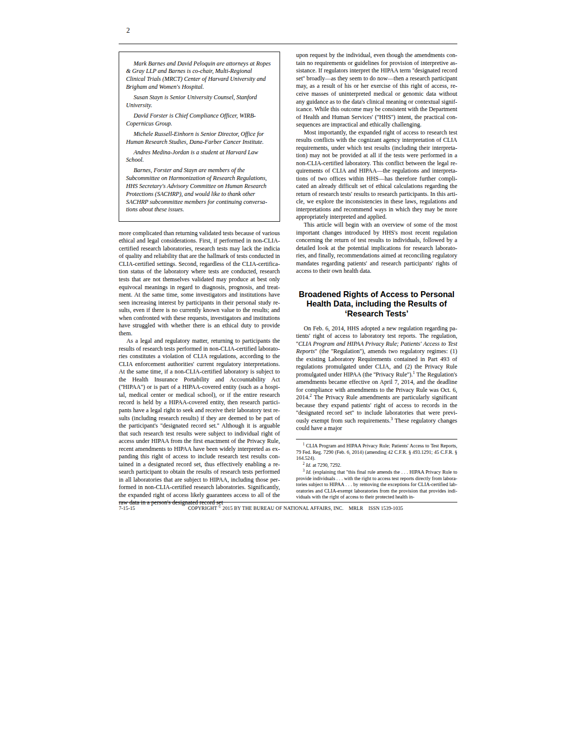2
Mark Barnes and David Peloquin are attorneys at Ropes & Gray LLP and Barnes is co-chair, Multi-Regional Clinical Trials (MRCT) Center of Harvard University and Brigham and Women's Hospital.
Susan Stayn is Senior University Counsel, Stanford University.
David Forster is Chief Compliance Officer, WIRB-Copernicus Group.
Michele Russell-Einhorn is Senior Director, Office for Human Research Studies, Dana-Farber Cancer Institute.
Andres Medina-Jordan is a student at Harvard Law School.
Barnes, Forster and Stayn are members of the Subcommittee on Harmonization of Research Regulations, HHS Secretary's Advisory Committee on Human Research Protections (SACHRP), and would like to thank other SACHRP subcommittee members for continuing conversations about these issues.
more complicated than returning validated tests because of various ethical and legal considerations. First, if performed in non-CLIA-certified research laboratories, research tests may lack the indicia of quality and reliability that are the hallmark of tests conducted in CLIA-certified settings. Second, regardless of the CLIA-certification status of the laboratory where tests are conducted, research tests that are not themselves validated may produce at best only equivocal meanings in regard to diagnosis, prognosis, and treatment. At the same time, some investigators and institutions have seen increasing interest by participants in their personal study results, even if there is no currently known value to the results; and when confronted with these requests, investigators and institutions have struggled with whether there is an ethical duty to provide them.
As a legal and regulatory matter, returning to participants the results of research tests performed in non-CLIA-certified laboratories constitutes a violation of CLIA regulations, according to the CLIA enforcement authorities' current regulatory interpretations. At the same time, if a non-CLIA-certified laboratory is subject to the Health Insurance Portability and Accountability Act (''HIPAA'') or is part of a HIPAA-covered entity (such as a hospital, medical center or medical school), or if the entire research record is held by a HIPAA-covered entity, then research participants have a legal right to seek and receive their laboratory test results (including research results) if they are deemed to be part of the participant's ''designated record set.'' Although it is arguable that such research test results were subject to individual right of access under HIPAA from the first enactment of the Privacy Rule, recent amendments to HIPAA have been widely interpreted as expanding this right of access to include research test results contained in a designated record set, thus effectively enabling a research participant to obtain the results of research tests performed in all laboratories that are subject to HIPAA, including those performed in non-CLIA-certified research laboratories. Significantly, the expanded right of access likely guarantees access to all of the raw data in a person's designated record set
upon request by the individual, even though the amendments contain no requirements or guidelines for provision of interpretive assistance. If regulators interpret the HIPAA term ''designated record set'' broadly—as they seem to do now—then a research participant may, as a result of his or her exercise of this right of access, receive masses of uninterpreted medical or genomic data without any guidance as to the data's clinical meaning or contextual significance. While this outcome may be consistent with the Department of Health and Human Services' (''HHS'') intent, the practical consequences are impractical and ethically challenging.
Most importantly, the expanded right of access to research test results conflicts with the cognizant agency interpretation of CLIA requirements, under which test results (including their interpretation) may not be provided at all if the tests were performed in a non-CLIA-certified laboratory. This conflict between the legal requirements of CLIA and HIPAA—the regulations and interpretations of two offices within HHS—has therefore further complicated an already difficult set of ethical calculations regarding the return of research tests' results to research participants. In this article, we explore the inconsistencies in these laws, regulations and interpretations and recommend ways in which they may be more appropriately interpreted and applied.
This article will begin with an overview of some of the most important changes introduced by HHS's most recent regulation concerning the return of test results to individuals, followed by a detailed look at the potential implications for research laboratories, and finally, recommendations aimed at reconciling regulatory mandates regarding patients' and research participants' rights of access to their own health data.
Broadened Rights of Access to Personal Health Data, including the Results of ‘Research Tests’
On Feb. 6, 2014, HHS adopted a new regulation regarding patients' right of access to laboratory test reports. The regulation, ''CLIA Program and HIPAA Privacy Rule; Patients' Access to Test Reports'' (the ''Regulation''), amends two regulatory regimes: (1) the existing Laboratory Requirements contained in Part 493 of regulations promulgated under CLIA, and (2) the Privacy Rule promulgated under HIPAA (the ''Privacy Rule'').1 The Regulation's amendments became effective on April 7, 2014, and the deadline for compliance with amendments to the Privacy Rule was Oct. 6, 2014.2 The Privacy Rule amendments are particularly significant because they expand patients' right of access to records in the ''designated record set'' to include laboratories that were previously exempt from such requirements.3 These regulatory changes could have a major
1 CLIA Program and HIPAA Privacy Rule; Patients' Access to Test Reports, 79 Fed. Reg. 7290 (Feb. 6, 2014) (amending 42 C.F.R. § 493.1291; 45 C.F.R. § 164.524).
2 Id. at 7290, 7292.
3 Id. (explaining that ''this final rule amends the . . . HIPAA Privacy Rule to provide individuals . . . with the right to access test reports directly from laboratories subject to HIPAA . . . by removing the exceptions for CLIA-certified laboratories and CLIA-exempt laboratories from the provision that provides individuals with the right of access to their protected health in-
7-15-15 COPYRIGHT © 2015 BY THE BUREAU OF NATIONAL AFFAIRS, INC. MRLR ISSN 1539-1035